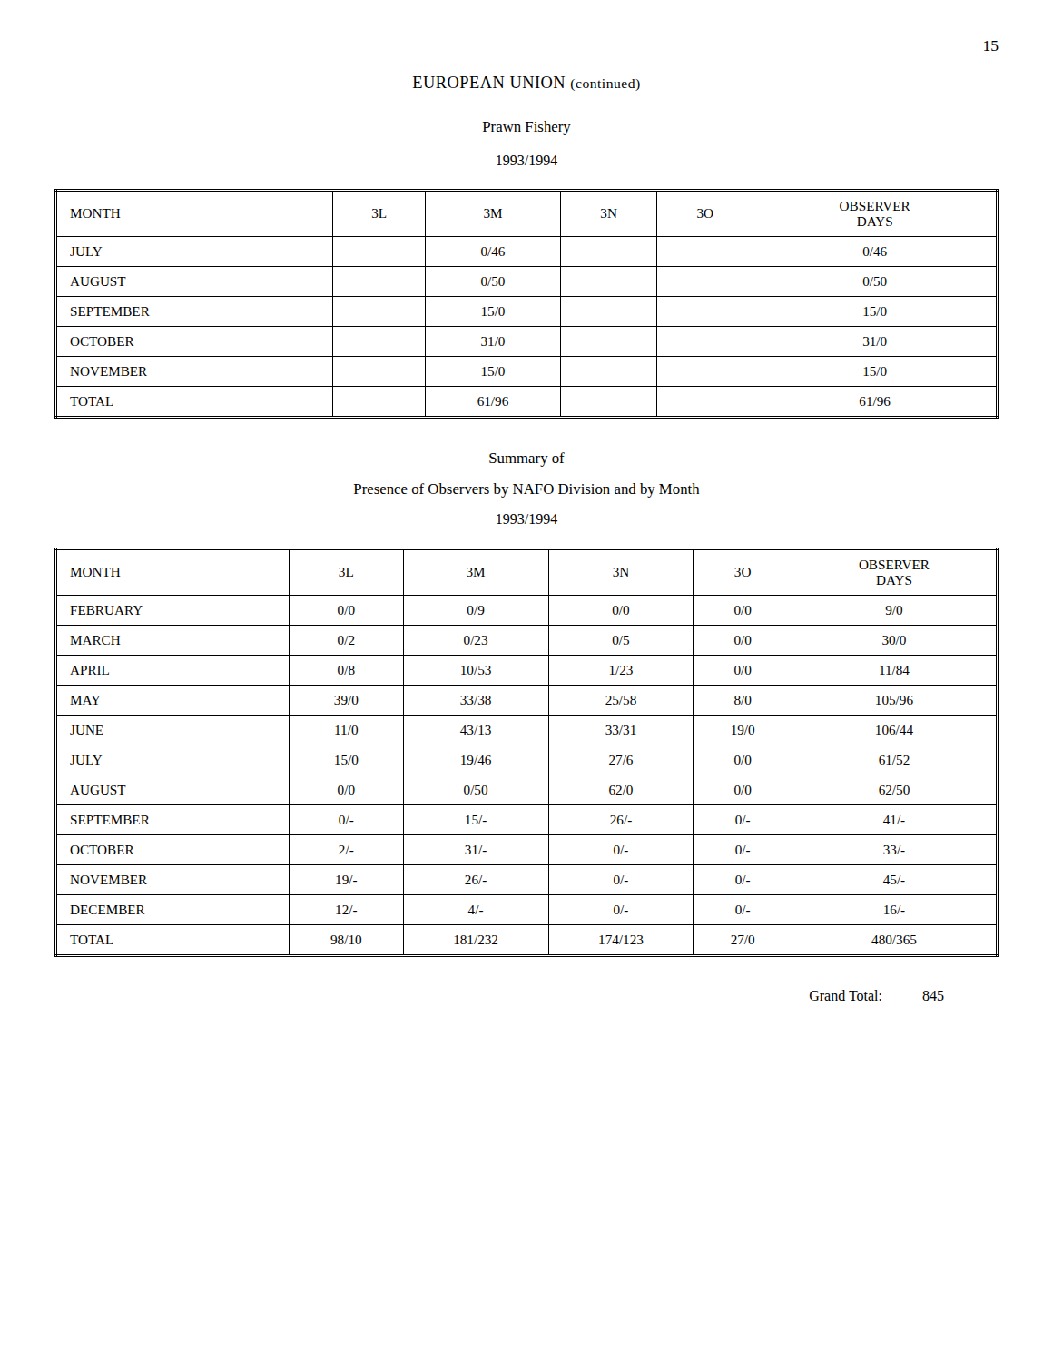15
EUROPEAN UNION (continued)
Prawn Fishery
1993/1994
| MONTH | 3L | 3M | 3N | 3O | OBSERVER DAYS |
| --- | --- | --- | --- | --- | --- |
| JULY | | 0/46 | | | 0/46 |
| AUGUST | | 0/50 | | | 0/50 |
| SEPTEMBER | | 15/0 | | | 15/0 |
| OCTOBER | | 31/0 | | | 31/0 |
| NOVEMBER | | 15/0 | | | 15/0 |
| TOTAL | | 61/96 | | | 61/96 |
Summary of
Presence of Observers by NAFO Division and by Month
1993/1994
| MONTH | 3L | 3M | 3N | 3O | OBSERVER DAYS |
| --- | --- | --- | --- | --- | --- |
| FEBRUARY | 0/0 | 0/9 | 0/0 | 0/0 | 9/0 |
| MARCH | 0/2 | 0/23 | 0/5 | 0/0 | 30/0 |
| APRIL | 0/8 | 10/53 | 1/23 | 0/0 | 11/84 |
| MAY | 39/0 | 33/38 | 25/58 | 8/0 | 105/96 |
| JUNE | 11/0 | 43/13 | 33/31 | 19/0 | 106/44 |
| JULY | 15/0 | 19/46 | 27/6 | 0/0 | 61/52 |
| AUGUST | 0/0 | 0/50 | 62/0 | 0/0 | 62/50 |
| SEPTEMBER | 0/- | 15/- | 26/- | 0/- | 41/- |
| OCTOBER | 2/- | 31/- | 0/- | 0/- | 33/- |
| NOVEMBER | 19/- | 26/- | 0/- | 0/- | 45/- |
| DECEMBER | 12/- | 4/- | 0/- | 0/- | 16/- |
| TOTAL | 98/10 | 181/232 | 174/123 | 27/0 | 480/365 |
Grand Total: 845